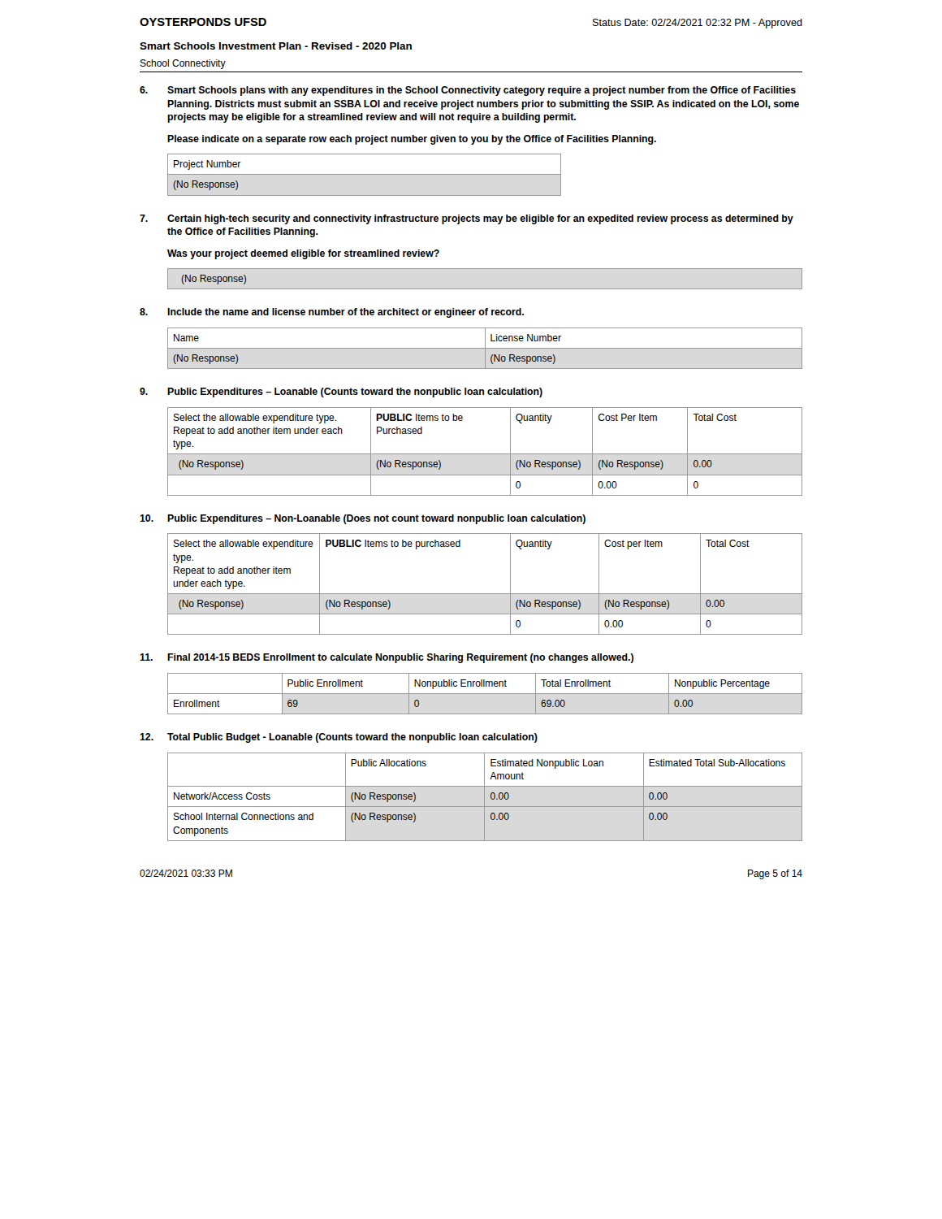OYSTERPONDS UFSD
Status Date: 02/24/2021 02:32 PM - Approved
Smart Schools Investment Plan - Revised - 2020 Plan
School Connectivity
6.
Smart Schools plans with any expenditures in the School Connectivity category require a project number from the Office of Facilities Planning. Districts must submit an SSBA LOI and receive project numbers prior to submitting the SSIP. As indicated on the LOI, some projects may be eligible for a streamlined review and will not require a building permit.
Please indicate on a separate row each project number given to you by the Office of Facilities Planning.
| Project Number |
| --- |
| (No Response) |
7.
Certain high-tech security and connectivity infrastructure projects may be eligible for an expedited review process as determined by the Office of Facilities Planning.
Was your project deemed eligible for streamlined review?
| (No Response) |
8.
Include the name and license number of the architect or engineer of record.
| Name | License Number |
| --- | --- |
| (No Response) | (No Response) |
9.
Public Expenditures – Loanable (Counts toward the nonpublic loan calculation)
| Select the allowable expenditure type. Repeat to add another item under each type. | PUBLIC Items to be Purchased | Quantity | Cost Per Item | Total Cost |
| --- | --- | --- | --- | --- |
| (No Response) | (No Response) | (No Response) | (No Response) | 0.00 |
| | | 0 | 0.00 | 0 |
10.
Public Expenditures – Non-Loanable (Does not count toward nonpublic loan calculation)
| Select the allowable expenditure type. Repeat to add another item under each type. | PUBLIC Items to be purchased | Quantity | Cost per Item | Total Cost |
| --- | --- | --- | --- | --- |
| (No Response) | (No Response) | (No Response) | (No Response) | 0.00 |
| | | 0 | 0.00 | 0 |
11.
Final 2014-15 BEDS Enrollment to calculate Nonpublic Sharing Requirement (no changes allowed.)
| | Public Enrollment | Nonpublic Enrollment | Total Enrollment | Nonpublic Percentage |
| --- | --- | --- | --- | --- |
| Enrollment | 69 | 0 | 69.00 | 0.00 |
12.
Total Public Budget - Loanable (Counts toward the nonpublic loan calculation)
| | Public Allocations | Estimated Nonpublic Loan Amount | Estimated Total Sub-Allocations |
| --- | --- | --- | --- |
| Network/Access Costs | (No Response) | 0.00 | 0.00 |
| School Internal Connections and Components | (No Response) | 0.00 | 0.00 |
02/24/2021 03:33 PM
Page 5 of 14